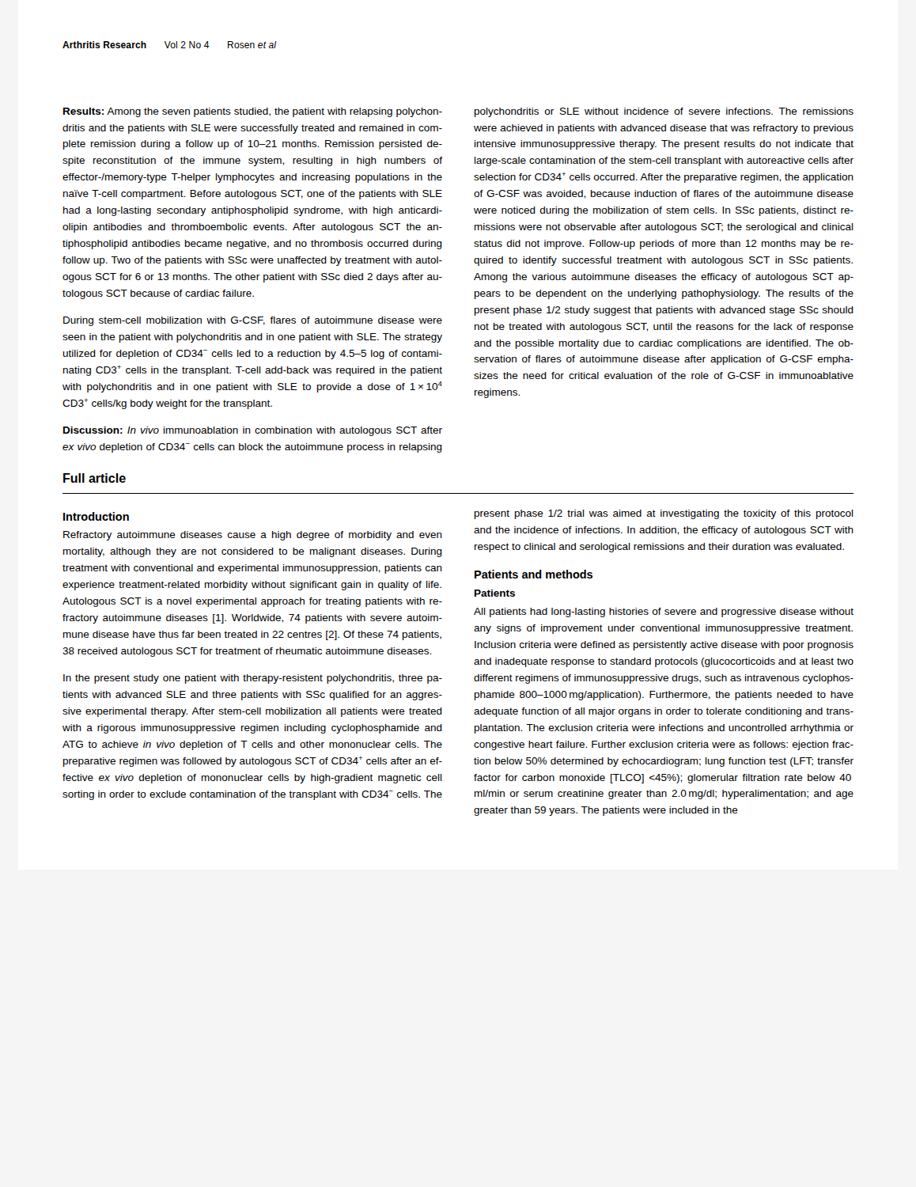Arthritis Research Vol 2 No 4 Rosen et al
Results: Among the seven patients studied, the patient with relapsing polychondritis and the patients with SLE were successfully treated and remained in complete remission during a follow up of 10–21 months. Remission persisted despite reconstitution of the immune system, resulting in high numbers of effector-/memory-type T-helper lymphocytes and increasing populations in the naïve T-cell compartment. Before autologous SCT, one of the patients with SLE had a long-lasting secondary antiphospholipid syndrome, with high anticardiolipin antibodies and thromboembolic events. After autologous SCT the antiphospholipid antibodies became negative, and no thrombosis occurred during follow up. Two of the patients with SSc were unaffected by treatment with autologous SCT for 6 or 13 months. The other patient with SSc died 2 days after autologous SCT because of cardiac failure.
During stem-cell mobilization with G-CSF, flares of autoimmune disease were seen in the patient with polychondritis and in one patient with SLE. The strategy utilized for depletion of CD34− cells led to a reduction by 4.5–5 log of contaminating CD3+ cells in the transplant. T-cell add-back was required in the patient with polychondritis and in one patient with SLE to provide a dose of 1 × 104 CD3+ cells/kg body weight for the transplant.
Discussion: In vivo immunoablation in combination with autologous SCT after ex vivo depletion of CD34− cells can block the autoimmune process in relapsing polychondritis or SLE without incidence of severe infections. The remissions were achieved in patients with advanced disease that was refractory to previous intensive immunosuppressive therapy. The present results do not indicate that large-scale contamination of the stem-cell transplant with autoreactive cells after selection for CD34+ cells occurred. After the preparative regimen, the application of G-CSF was avoided, because induction of flares of the autoimmune disease were noticed during the mobilization of stem cells. In SSc patients, distinct remissions were not observable after autologous SCT; the serological and clinical status did not improve. Follow-up periods of more than 12 months may be required to identify successful treatment with autologous SCT in SSc patients. Among the various autoimmune diseases the efficacy of autologous SCT appears to be dependent on the underlying pathophysiology. The results of the present phase 1/2 study suggest that patients with advanced stage SSc should not be treated with autologous SCT, until the reasons for the lack of response and the possible mortality due to cardiac complications are identified. The observation of flares of autoimmune disease after application of G-CSF emphasizes the need for critical evaluation of the role of G-CSF in immunoablative regimens.
Full article
Introduction
Refractory autoimmune diseases cause a high degree of morbidity and even mortality, although they are not considered to be malignant diseases. During treatment with conventional and experimental immunosuppression, patients can experience treatment-related morbidity without significant gain in quality of life. Autologous SCT is a novel experimental approach for treating patients with refractory autoimmune diseases [1]. Worldwide, 74 patients with severe autoimmune disease have thus far been treated in 22 centres [2]. Of these 74 patients, 38 received autologous SCT for treatment of rheumatic autoimmune diseases.
In the present study one patient with therapy-resistent polychondritis, three patients with advanced SLE and three patients with SSc qualified for an aggressive experimental therapy. After stem-cell mobilization all patients were treated with a rigorous immunosuppressive regimen including cyclophosphamide and ATG to achieve in vivo depletion of T cells and other mononuclear cells. The preparative regimen was followed by autologous SCT of CD34+ cells after an effective ex vivo depletion of mononuclear cells by high-gradient magnetic cell sorting in order to exclude contamination of the transplant with CD34− cells. The present phase 1/2 trial was aimed at investigating the toxicity of this protocol and the incidence of infections. In addition, the efficacy of autologous SCT with respect to clinical and serological remissions and their duration was evaluated.
Patients and methods
Patients
All patients had long-lasting histories of severe and progressive disease without any signs of improvement under conventional immunosuppressive treatment. Inclusion criteria were defined as persistently active disease with poor prognosis and inadequate response to standard protocols (glucocorticoids and at least two different regimens of immunosuppressive drugs, such as intravenous cyclophosphamide 800–1000 mg/application). Furthermore, the patients needed to have adequate function of all major organs in order to tolerate conditioning and transplantation. The exclusion criteria were infections and uncontrolled arrhythmia or congestive heart failure. Further exclusion criteria were as follows: ejection fraction below 50% determined by echocardiogram; lung function test (LFT; transfer factor for carbon monoxide [TLCO] <45%); glomerular filtration rate below 40 ml/min or serum creatinine greater than 2.0 mg/dl; hyperalimentation; and age greater than 59 years. The patients were included in the